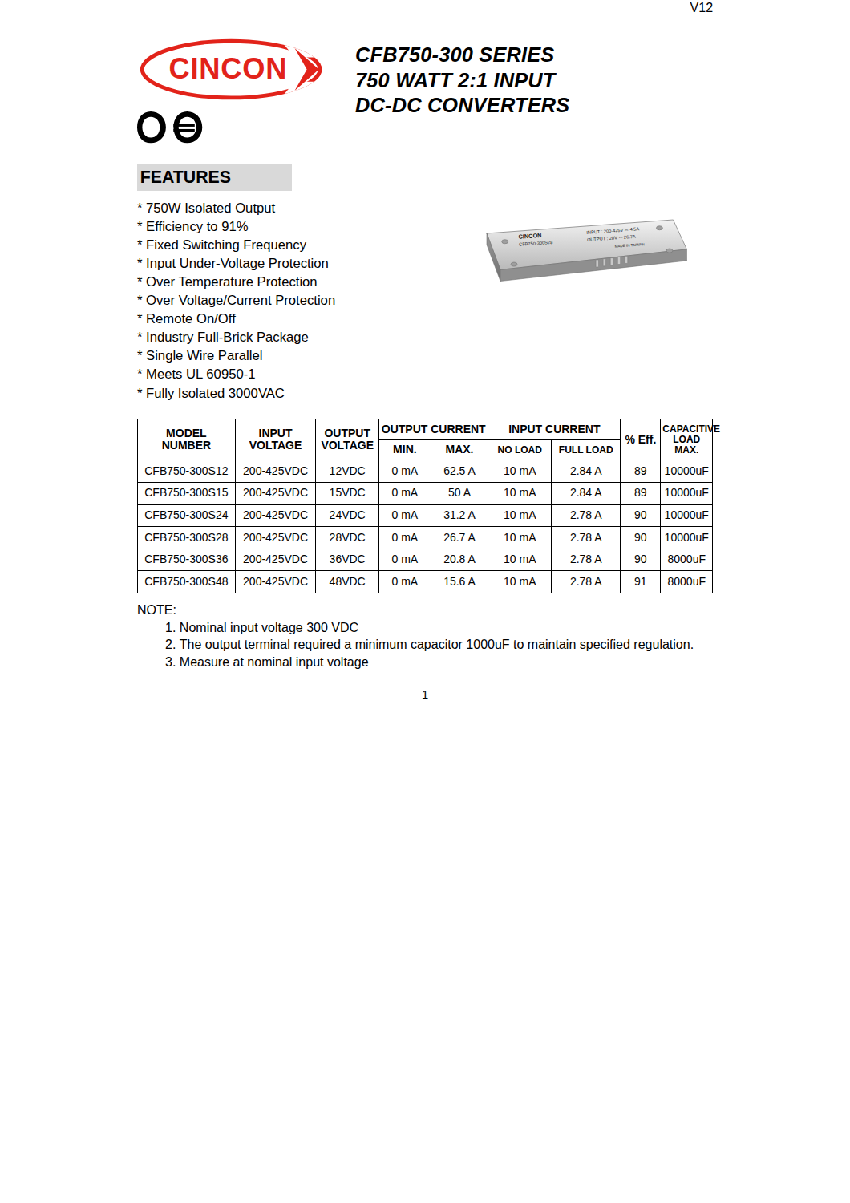V12
CINCON
CFB750-300 SERIES
750 WATT 2:1 INPUT
DC-DC CONVERTERS
FEATURES
750W Isolated Output
Efficiency to 91%
Fixed Switching Frequency
Input Under-Voltage Protection
Over Temperature Protection
Over Voltage/Current Protection
Remote On/Off
Industry Full-Brick Package
Single Wire Parallel
Meets UL 60950-1
Fully Isolated 3000VAC
CINCON CFB750-300S28 INPUT : 200-425V ⎓ 4.5A OUTPUT : 28V ⎓ 26.7A MADE IN TAIWAN
| MODEL NUMBER | INPUT VOLTAGE | OUTPUT VOLTAGE | OUTPUT CURRENT | INPUT CURRENT | % Eff. | CAPACITIVE LOAD MAX. |
| --- | --- | --- | --- | --- | --- | --- |
| MIN. | MAX. | NO LOAD | FULL LOAD |
| CFB750-300S12 | 200-425VDC | 12VDC | 0 mA | 62.5 A | 10 mA | 2.84 A | 89 | 10000uF |
| CFB750-300S15 | 200-425VDC | 15VDC | 0 mA | 50 A | 10 mA | 2.84 A | 89 | 10000uF |
| CFB750-300S24 | 200-425VDC | 24VDC | 0 mA | 31.2 A | 10 mA | 2.78 A | 90 | 10000uF |
| CFB750-300S28 | 200-425VDC | 28VDC | 0 mA | 26.7 A | 10 mA | 2.78 A | 90 | 10000uF |
| CFB750-300S36 | 200-425VDC | 36VDC | 0 mA | 20.8 A | 10 mA | 2.78 A | 90 | 8000uF |
| CFB750-300S48 | 200-425VDC | 48VDC | 0 mA | 15.6 A | 10 mA | 2.78 A | 91 | 8000uF |
NOTE:
Nominal input voltage 300 VDC
The output terminal required a minimum capacitor 1000uF to maintain specified regulation.
Measure at nominal input voltage
1